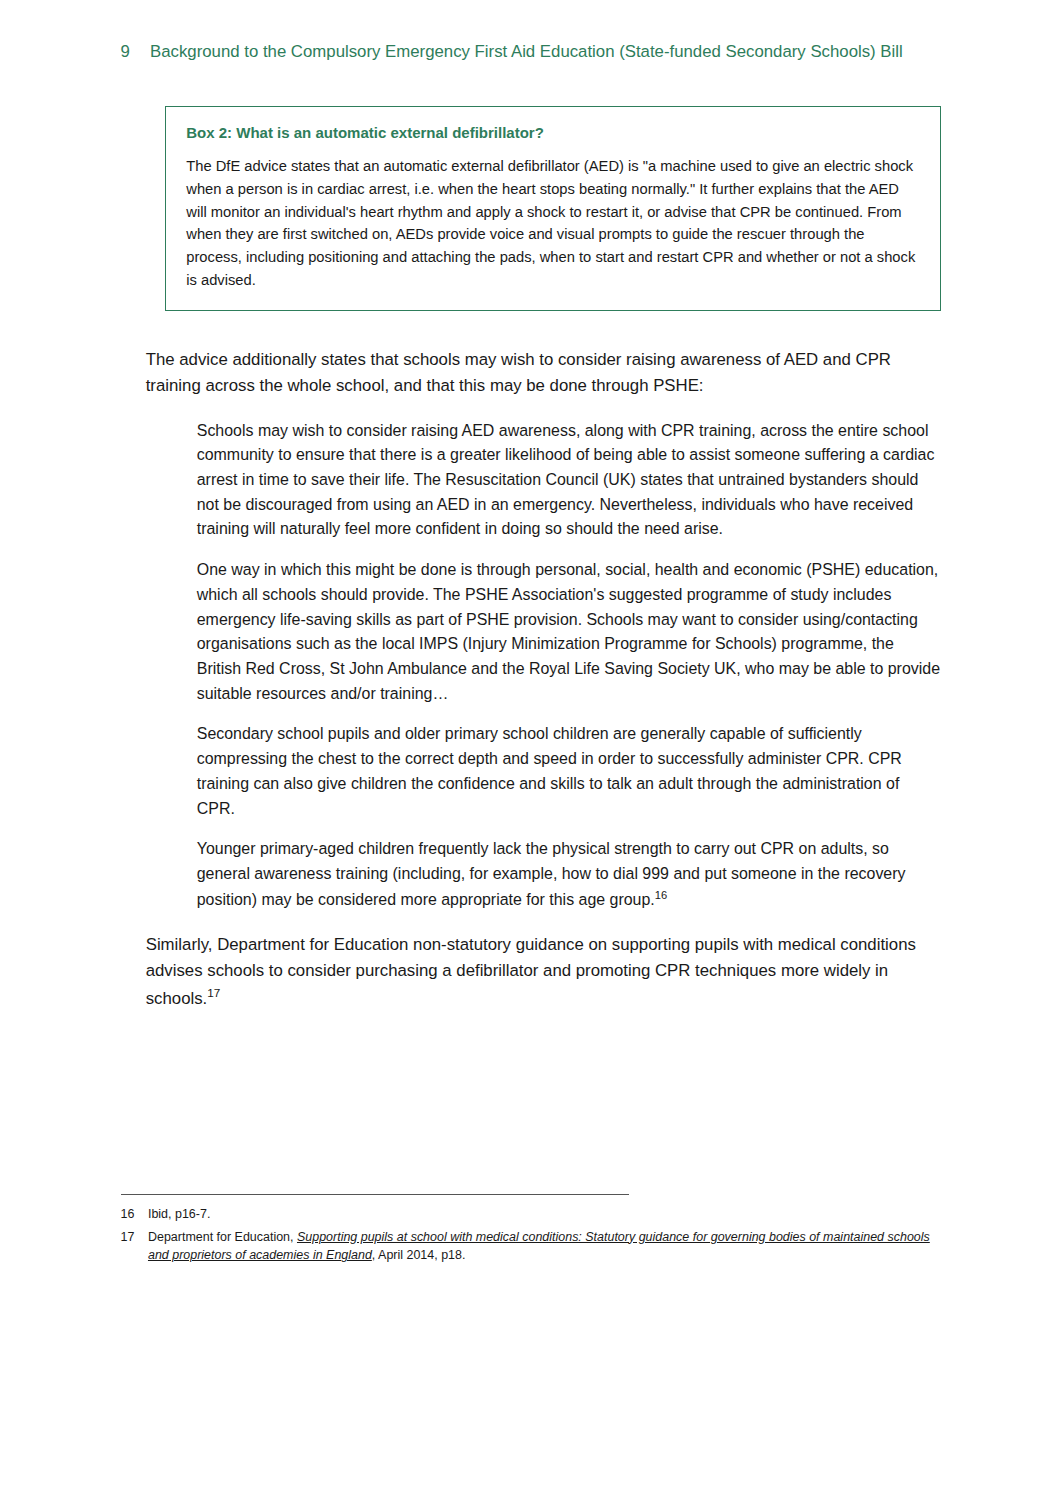9 Background to the Compulsory Emergency First Aid Education (State-funded Secondary Schools) Bill
Box 2: What is an automatic external defibrillator?
The DfE advice states that an automatic external defibrillator (AED) is "a machine used to give an electric shock when a person is in cardiac arrest, i.e. when the heart stops beating normally." It further explains that the AED will monitor an individual's heart rhythm and apply a shock to restart it, or advise that CPR be continued. From when they are first switched on, AEDs provide voice and visual prompts to guide the rescuer through the process, including positioning and attaching the pads, when to start and restart CPR and whether or not a shock is advised.
The advice additionally states that schools may wish to consider raising awareness of AED and CPR training across the whole school, and that this may be done through PSHE:
Schools may wish to consider raising AED awareness, along with CPR training, across the entire school community to ensure that there is a greater likelihood of being able to assist someone suffering a cardiac arrest in time to save their life. The Resuscitation Council (UK) states that untrained bystanders should not be discouraged from using an AED in an emergency. Nevertheless, individuals who have received training will naturally feel more confident in doing so should the need arise.
One way in which this might be done is through personal, social, health and economic (PSHE) education, which all schools should provide. The PSHE Association's suggested programme of study includes emergency life-saving skills as part of PSHE provision. Schools may want to consider using/contacting organisations such as the local IMPS (Injury Minimization Programme for Schools) programme, the British Red Cross, St John Ambulance and the Royal Life Saving Society UK, who may be able to provide suitable resources and/or training…
Secondary school pupils and older primary school children are generally capable of sufficiently compressing the chest to the correct depth and speed in order to successfully administer CPR. CPR training can also give children the confidence and skills to talk an adult through the administration of CPR.
Younger primary-aged children frequently lack the physical strength to carry out CPR on adults, so general awareness training (including, for example, how to dial 999 and put someone in the recovery position) may be considered more appropriate for this age group.16
Similarly, Department for Education non-statutory guidance on supporting pupils with medical conditions advises schools to consider purchasing a defibrillator and promoting CPR techniques more widely in schools.17
16 Ibid, p16-7.
17 Department for Education, Supporting pupils at school with medical conditions: Statutory guidance for governing bodies of maintained schools and proprietors of academies in England, April 2014, p18.